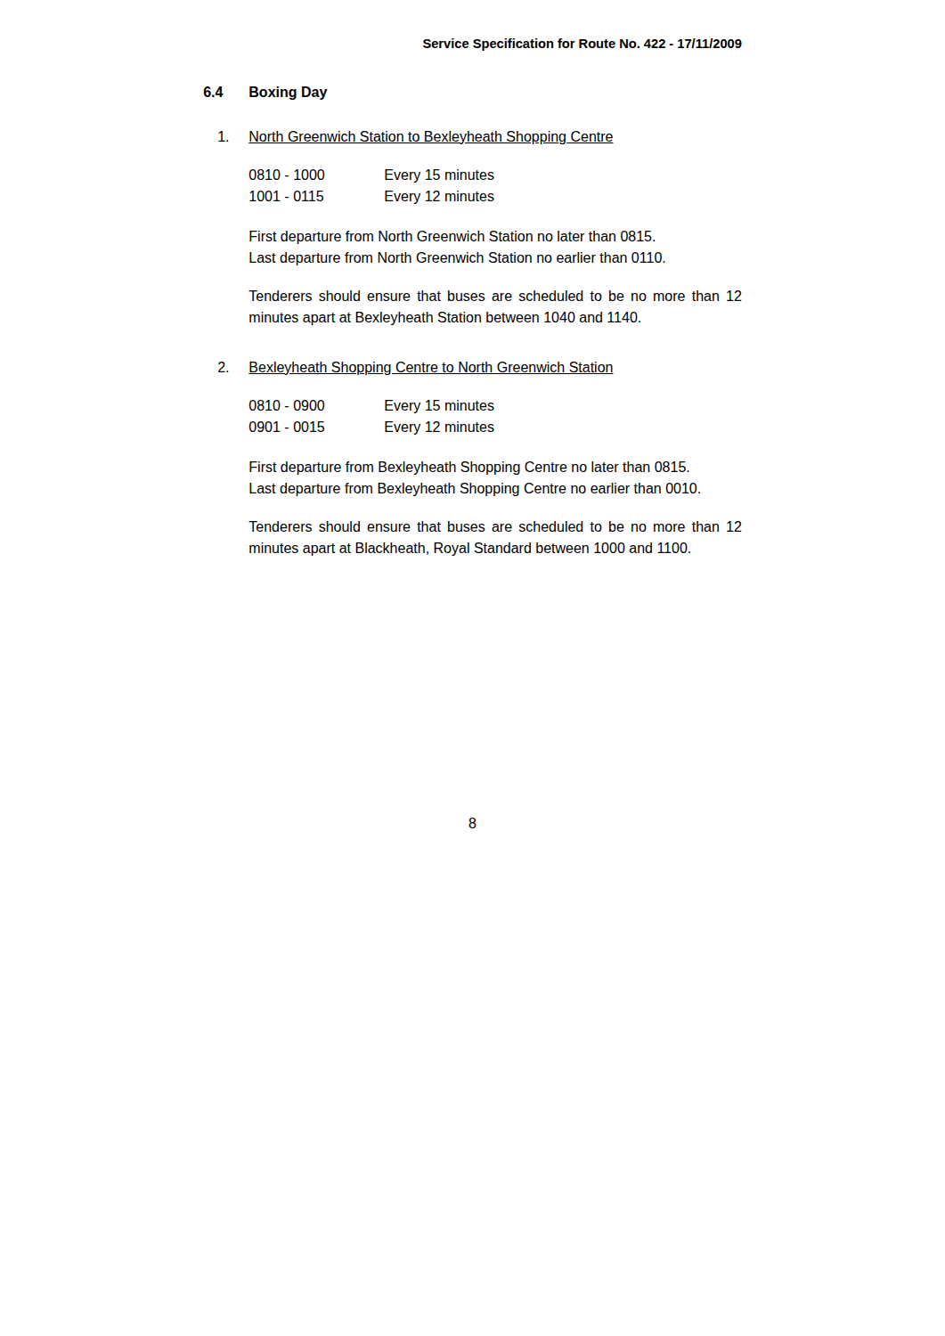Service Specification for Route No. 422 - 17/11/2009
6.4 Boxing Day
1. North Greenwich Station to Bexleyheath Shopping Centre
| 0810 - 1000 | Every 15 minutes |
| 1001 - 0115 | Every 12 minutes |
First departure from North Greenwich Station no later than 0815.
Last departure from North Greenwich Station no earlier than 0110.
Tenderers should ensure that buses are scheduled to be no more than 12 minutes apart at Bexleyheath Station between 1040 and 1140.
2. Bexleyheath Shopping Centre to North Greenwich Station
| 0810 - 0900 | Every 15 minutes |
| 0901 - 0015 | Every 12 minutes |
First departure from Bexleyheath Shopping Centre no later than 0815.
Last departure from Bexleyheath Shopping Centre no earlier than 0010.
Tenderers should ensure that buses are scheduled to be no more than 12 minutes apart at Blackheath, Royal Standard between 1000 and 1100.
8